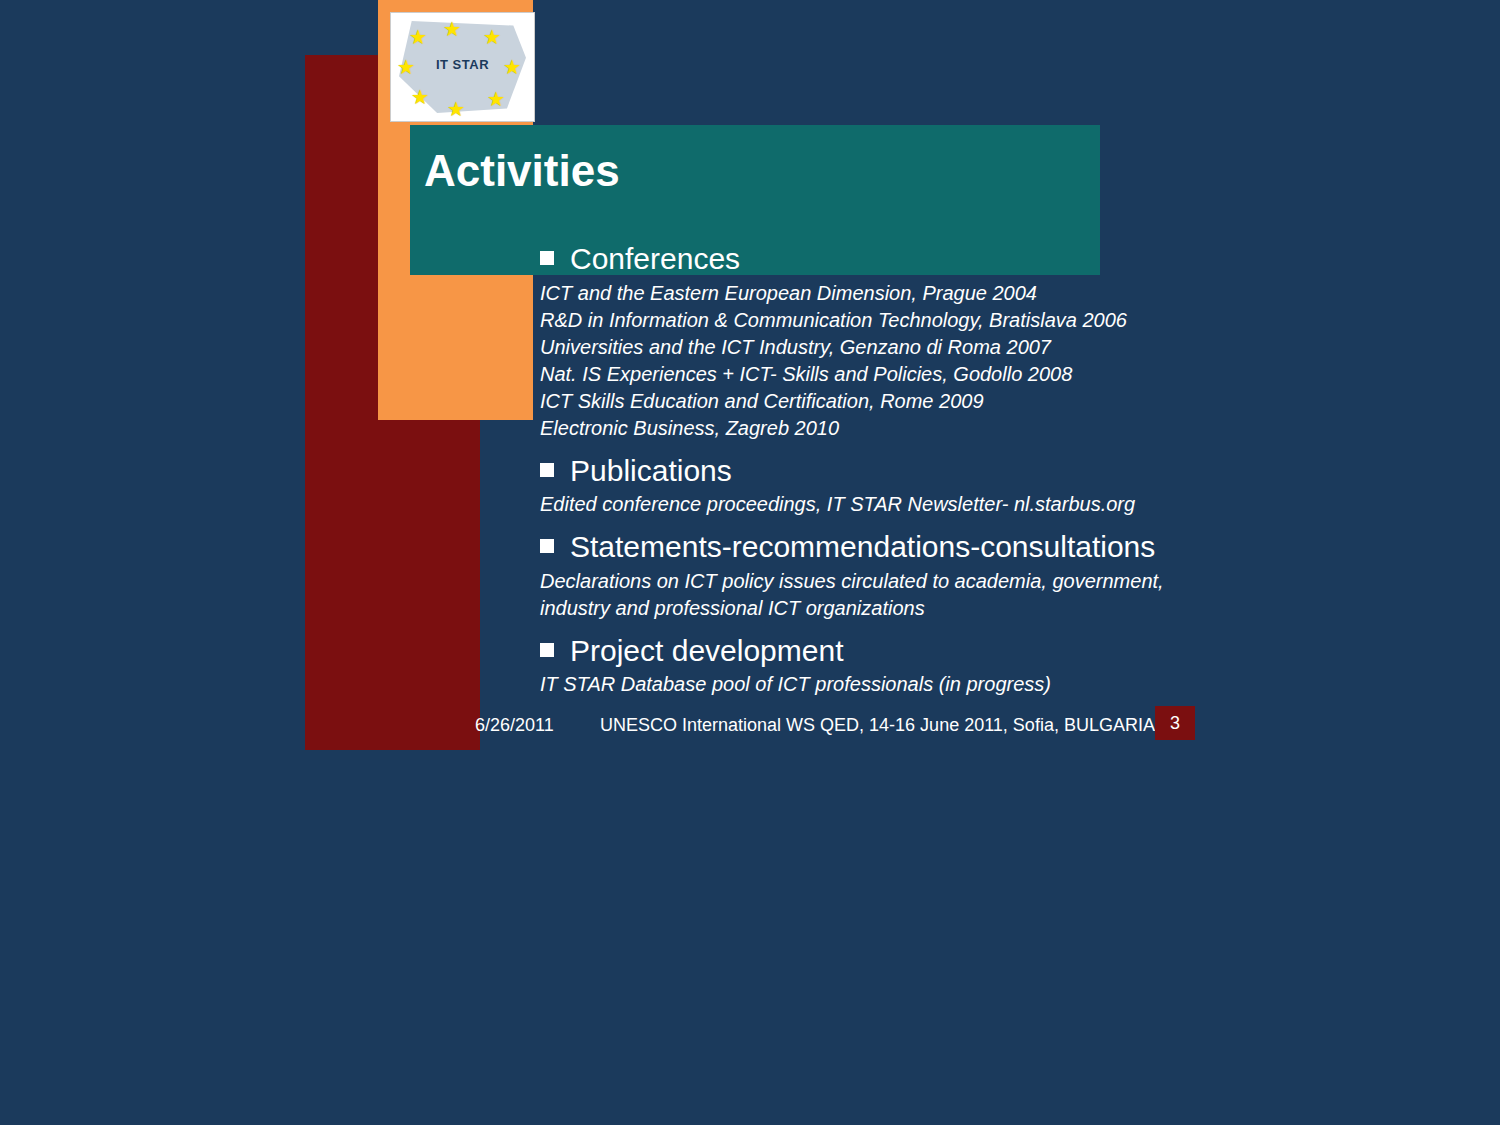★ ★ ★ ★ ★ ★ ★ ★
IT STAR
Activities
Conferences
ICT and the Eastern European Dimension, Prague 2004
R&D in Information & Communication Technology, Bratislava 2006
Universities and the ICT Industry, Genzano di Roma 2007
Nat. IS Experiences + ICT- Skills and Policies, Godollo 2008
ICT Skills Education and Certification, Rome 2009
Electronic Business, Zagreb 2010
Publications
Edited conference proceedings, IT STAR Newsletter- nl.starbus.org
Statements-recommendations-consultations
Declarations on ICT policy issues circulated to academia, government,
industry and professional ICT organizations
Project development
IT STAR Database pool of ICT professionals (in progress)
6/26/2011
UNESCO International WS QED, 14-16 June 2011, Sofia, BULGARIA
3